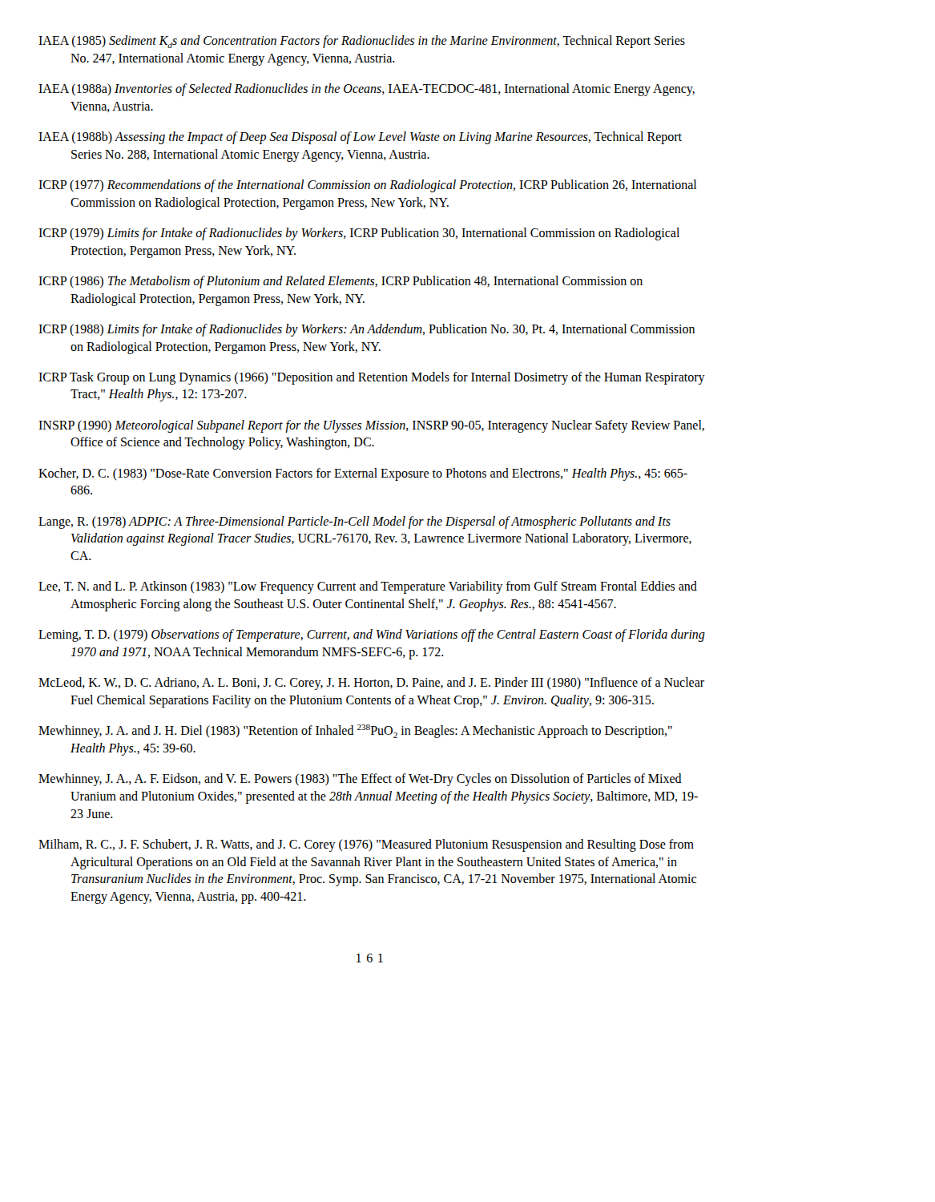IAEA (1985) Sediment Kds and Concentration Factors for Radionuclides in the Marine Environment, Technical Report Series No. 247, International Atomic Energy Agency, Vienna, Austria.
IAEA (1988a) Inventories of Selected Radionuclides in the Oceans, IAEA-TECDOC-481, International Atomic Energy Agency, Vienna, Austria.
IAEA (1988b) Assessing the Impact of Deep Sea Disposal of Low Level Waste on Living Marine Resources, Technical Report Series No. 288, International Atomic Energy Agency, Vienna, Austria.
ICRP (1977) Recommendations of the International Commission on Radiological Protection, ICRP Publication 26, International Commission on Radiological Protection, Pergamon Press, New York, NY.
ICRP (1979) Limits for Intake of Radionuclides by Workers, ICRP Publication 30, International Commission on Radiological Protection, Pergamon Press, New York, NY.
ICRP (1986) The Metabolism of Plutonium and Related Elements, ICRP Publication 48, International Commission on Radiological Protection, Pergamon Press, New York, NY.
ICRP (1988) Limits for Intake of Radionuclides by Workers: An Addendum, Publication No. 30, Pt. 4, International Commission on Radiological Protection, Pergamon Press, New York, NY.
ICRP Task Group on Lung Dynamics (1966) "Deposition and Retention Models for Internal Dosimetry of the Human Respiratory Tract," Health Phys., 12: 173-207.
INSRP (1990) Meteorological Subpanel Report for the Ulysses Mission, INSRP 90-05, Interagency Nuclear Safety Review Panel, Office of Science and Technology Policy, Washington, DC.
Kocher, D. C. (1983) "Dose-Rate Conversion Factors for External Exposure to Photons and Electrons," Health Phys., 45: 665-686.
Lange, R. (1978) ADPIC: A Three-Dimensional Particle-In-Cell Model for the Dispersal of Atmospheric Pollutants and Its Validation against Regional Tracer Studies, UCRL-76170, Rev. 3, Lawrence Livermore National Laboratory, Livermore, CA.
Lee, T. N. and L. P. Atkinson (1983) "Low Frequency Current and Temperature Variability from Gulf Stream Frontal Eddies and Atmospheric Forcing along the Southeast U.S. Outer Continental Shelf," J. Geophys. Res., 88: 4541-4567.
Leming, T. D. (1979) Observations of Temperature, Current, and Wind Variations off the Central Eastern Coast of Florida during 1970 and 1971, NOAA Technical Memorandum NMFS-SEFC-6, p. 172.
McLeod, K. W., D. C. Adriano, A. L. Boni, J. C. Corey, J. H. Horton, D. Paine, and J. E. Pinder III (1980) "Influence of a Nuclear Fuel Chemical Separations Facility on the Plutonium Contents of a Wheat Crop," J. Environ. Quality, 9: 306-315.
Mewhinney, J. A. and J. H. Diel (1983) "Retention of Inhaled 238PuO2 in Beagles: A Mechanistic Approach to Description," Health Phys., 45: 39-60.
Mewhinney, J. A., A. F. Eidson, and V. E. Powers (1983) "The Effect of Wet-Dry Cycles on Dissolution of Particles of Mixed Uranium and Plutonium Oxides," presented at the 28th Annual Meeting of the Health Physics Society, Baltimore, MD, 19-23 June.
Milham, R. C., J. F. Schubert, J. R. Watts, and J. C. Corey (1976) "Measured Plutonium Resuspension and Resulting Dose from Agricultural Operations on an Old Field at the Savannah River Plant in the Southeastern United States of America," in Transuranium Nuclides in the Environment, Proc. Symp. San Francisco, CA, 17-21 November 1975, International Atomic Energy Agency, Vienna, Austria, pp. 400-421.
161